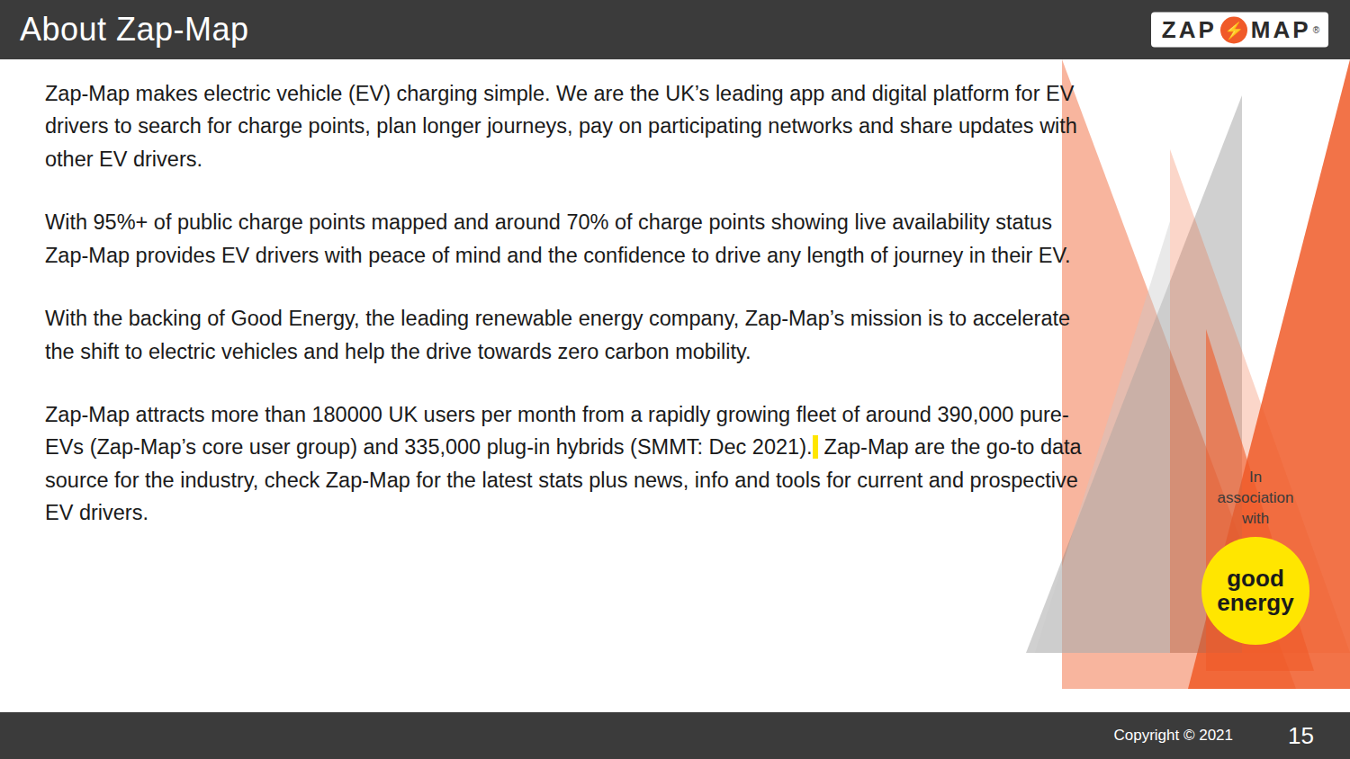About Zap-Map
ZAP⚡MAP®
Zap-Map makes electric vehicle (EV) charging simple. We are the UK’s leading app and digital platform for EV drivers to search for charge points, plan longer journeys, pay on participating networks and share updates with other EV drivers.
With 95%+ of public charge points mapped and around 70% of charge points showing live availability status Zap-Map provides EV drivers with peace of mind and the confidence to drive any length of journey in their EV.
With the backing of Good Energy, the leading renewable energy company, Zap-Map’s mission is to accelerate the shift to electric vehicles and help the drive towards zero carbon mobility.
Zap-Map attracts more than 180000 UK users per month from a rapidly growing fleet of around 390,000 pure-EVs (Zap-Map’s core user group) and 335,000 plug-in hybrids (SMMT: Dec 2021). Zap-Map are the go-to data source for the industry, check Zap-Map for the latest stats plus news, info and tools for current and prospective EV drivers.
In
association
with
good energy
Copyright © 2021 15